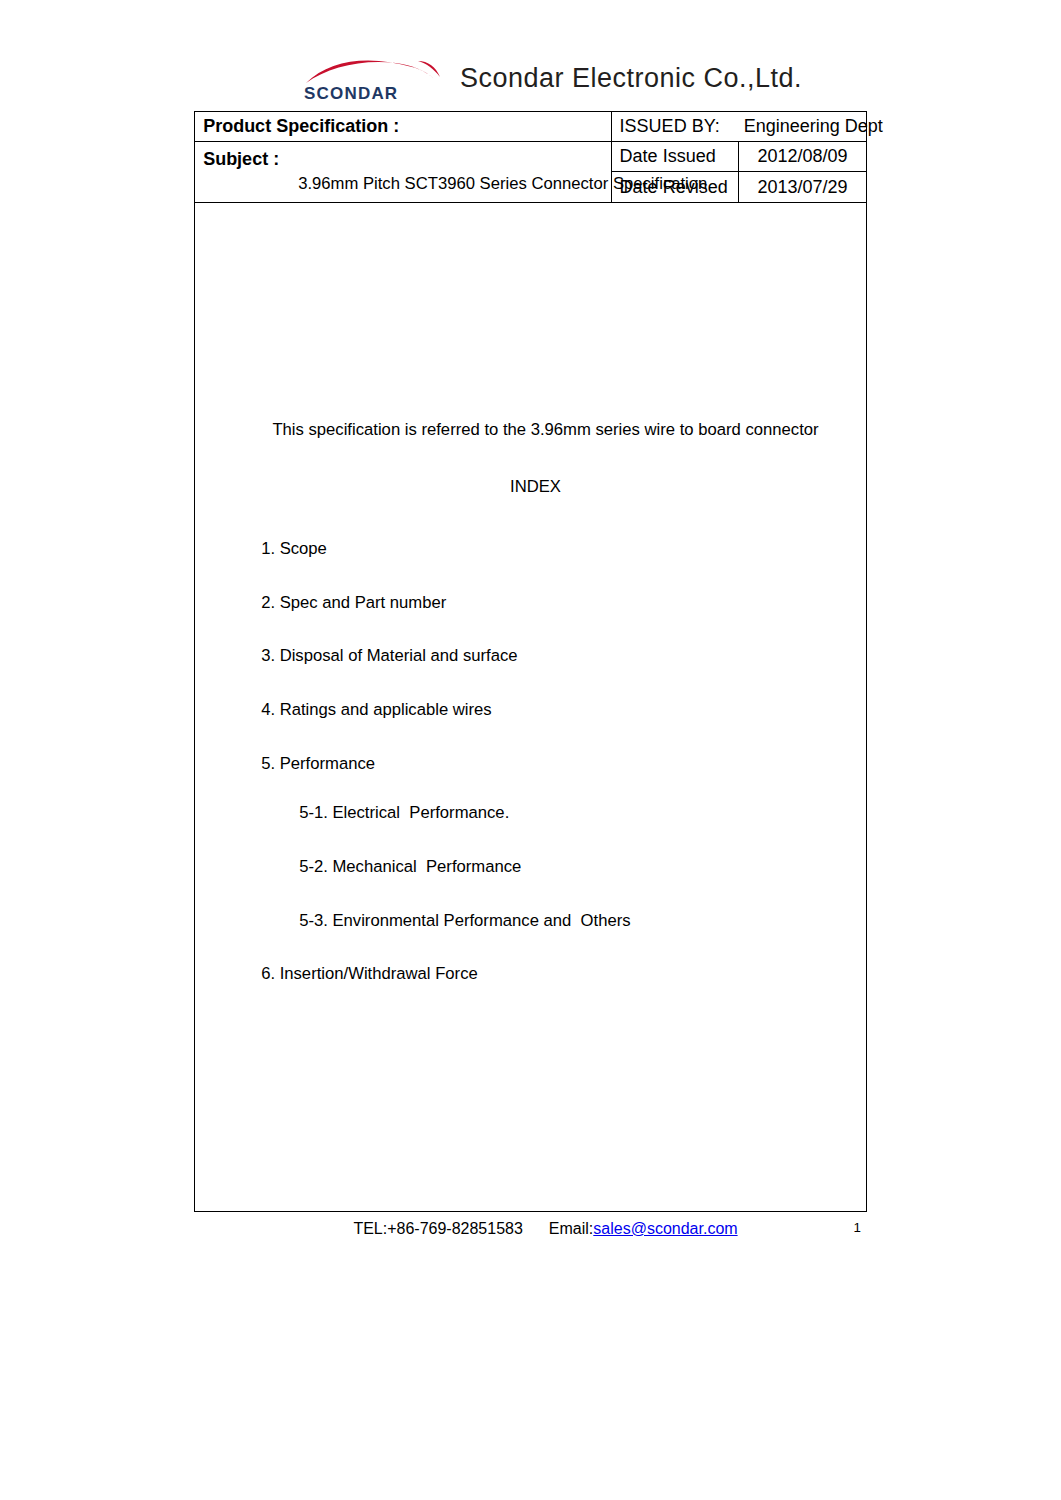SCONDAR
Scondar Electronic Co.,Ltd.
| Product Specification : | ISSUED BY: Engineering Dept |
| Subject : 3.96mm Pitch SCT3960 Series Connector Specification | Date Issued | 2012/08/09 |
| Date Revised | 2013/07/29 |
| This specification is referred to the 3.96mm series wire to board connector INDEX 1. Scope 2. Spec and Part number 3. Disposal of Material and surface 4. Ratings and applicable wires 5. Performance 5-1. Electrical Performance. 5-2. Mechanical Performance 5-3. Environmental Performance and Others 6. Insertion/Withdrawal Force |
TEL:+86-769-82851583 Email:sales@scondar.com
1